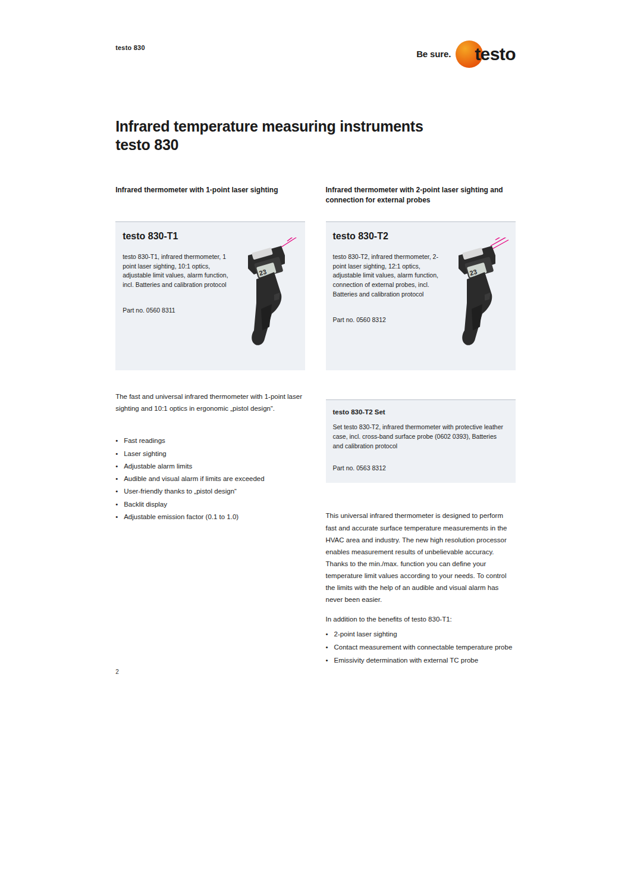testo 830
Be sure. testo
Infrared temperature measuring instruments
testo 830
Infrared thermometer with 1-point laser sighting
testo 830-T1
testo 830-T1, infrared thermometer, 1 point laser sighting, 10:1 optics, adjustable limit values, alarm function, incl. Batteries and calibration protocol
Part no. 0560 8311
23
The fast and universal infrared thermometer with 1-point laser sighting and 10:1 optics in ergonomic „pistol design“.
Fast readings
Laser sighting
Adjustable alarm limits
Audible and visual alarm if limits are exceeded
User-friendly thanks to „pistol design“
Backlit display
Adjustable emission factor (0.1 to 1.0)
Infrared thermometer with 2-point laser sighting and connection for external probes
testo 830-T2
testo 830-T2, infrared thermometer, 2-point laser sighting, 12:1 optics, adjustable limit values, alarm function, connection of external probes, incl. Batteries and calibration protocol
Part no. 0560 8312
23
testo 830-T2 Set
Set testo 830-T2, infrared thermometer with protective leather case, incl. cross-band surface probe (0602 0393), Batteries and calibration protocol
Part no. 0563 8312
This universal infrared thermometer is designed to perform fast and accurate surface temperature measurements in the HVAC area and industry. The new high resolution processor enables measurement results of unbelievable accuracy. Thanks to the min./max. function you can define your temperature limit values according to your needs. To control the limits with the help of an audible and visual alarm has never been easier.
In addition to the benefits of testo 830-T1:
2-point laser sighting
Contact measurement with connectable temperature probe
Emissivity determination with external TC probe
2